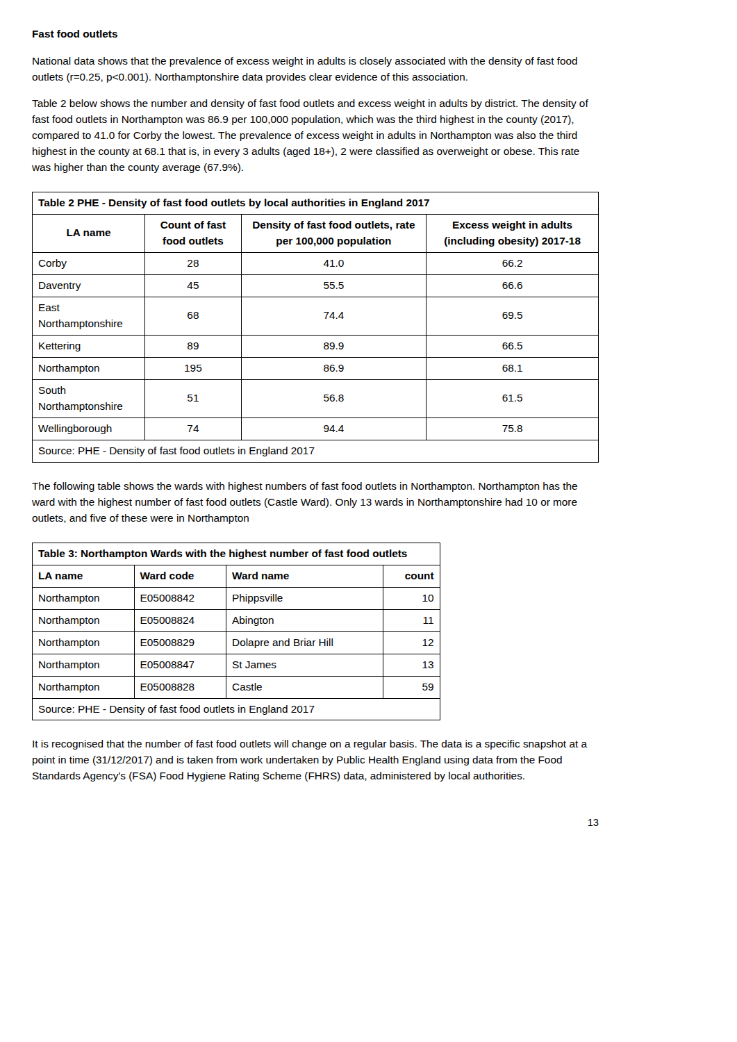Fast food outlets
National data shows that the prevalence of excess weight in adults is closely associated with the density of fast food outlets (r=0.25, p<0.001). Northamptonshire data provides clear evidence of this association.
Table 2 below shows the number and density of fast food outlets and excess weight in adults by district. The density of fast food outlets in Northampton was 86.9 per 100,000 population, which was the third highest in the county (2017), compared to 41.0 for Corby the lowest. The prevalence of excess weight in adults in Northampton was also the third highest in the county at 68.1 that is, in every 3 adults (aged 18+), 2 were classified as overweight or obese. This rate was higher than the county average (67.9%).
Table 2 PHE - Density of fast food outlets by local authorities in England 2017
| LA name | Count of fast food outlets | Density of fast food outlets, rate per 100,000 population | Excess weight in adults (including obesity) 2017-18 |
| --- | --- | --- | --- |
| Corby | 28 | 41.0 | 66.2 |
| Daventry | 45 | 55.5 | 66.6 |
| East Northamptonshire | 68 | 74.4 | 69.5 |
| Kettering | 89 | 89.9 | 66.5 |
| Northampton | 195 | 86.9 | 68.1 |
| South Northamptonshire | 51 | 56.8 | 61.5 |
| Wellingborough | 74 | 94.4 | 75.8 |
| Source: PHE - Density of fast food outlets in England 2017 |
The following table shows the wards with highest numbers of fast food outlets in Northampton. Northampton has the ward with the highest number of fast food outlets (Castle Ward). Only 13 wards in Northamptonshire had 10 or more outlets, and five of these were in Northampton
Table 3: Northampton Wards with the highest number of fast food outlets
| LA name | Ward code | Ward name | count |
| --- | --- | --- | --- |
| Northampton | E05008842 | Phippsville | 10 |
| Northampton | E05008824 | Abington | 11 |
| Northampton | E05008829 | Dolapre and Briar Hill | 12 |
| Northampton | E05008847 | St James | 13 |
| Northampton | E05008828 | Castle | 59 |
| Source: PHE - Density of fast food outlets in England 2017 |
It is recognised that the number of fast food outlets will change on a regular basis. The data is a specific snapshot at a point in time (31/12/2017) and is taken from work undertaken by Public Health England using data from the Food Standards Agency's (FSA) Food Hygiene Rating Scheme (FHRS) data, administered by local authorities.
13